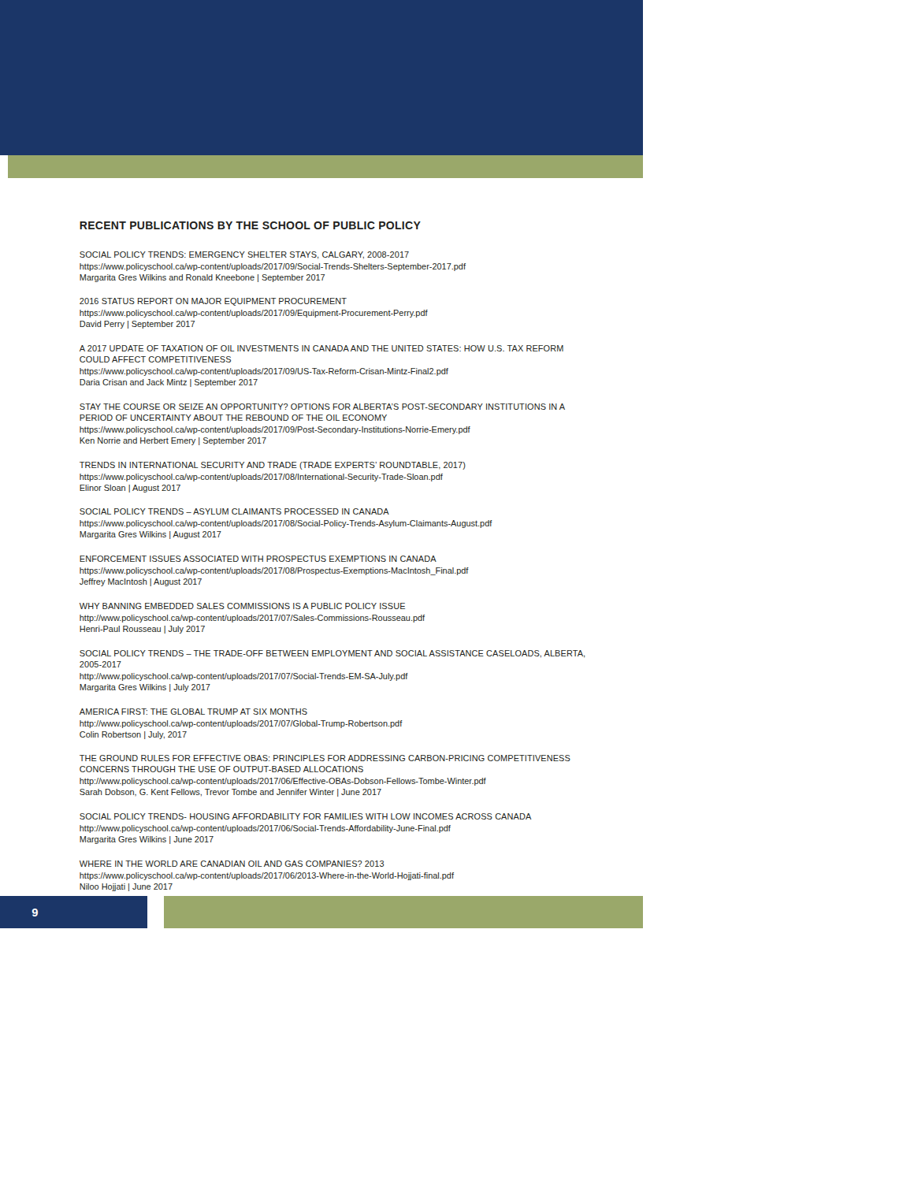Recent Publications by The School of Public Policy
Social Policy Trends: Emergency Shelter Stays, Calgary, 2008-2017
https://www.policyschool.ca/wp-content/uploads/2017/09/Social-Trends-Shelters-September-2017.pdf
Margarita Gres Wilkins and Ronald Kneebone | September 2017
2016 Status Report on Major Equipment Procurement
https://www.policyschool.ca/wp-content/uploads/2017/09/Equipment-Procurement-Perry.pdf
David Perry | September 2017
A 2017 Update of Taxation of Oil Investments in Canada and the United States: How U.S. Tax Reform Could Affect Competitiveness
https://www.policyschool.ca/wp-content/uploads/2017/09/US-Tax-Reform-Crisan-Mintz-Final2.pdf
Daria Crisan and Jack Mintz | September 2017
Stay the Course or Seize an Opportunity? Options for Alberta’s Post-Secondary Institutions in a Period of Uncertainty About the Rebound of the Oil Economy
https://www.policyschool.ca/wp-content/uploads/2017/09/Post-Secondary-Institutions-Norrie-Emery.pdf
Ken Norrie and Herbert Emery | September 2017
Trends in International Security and Trade (Trade Experts’ Roundtable, 2017)
https://www.policyschool.ca/wp-content/uploads/2017/08/International-Security-Trade-Sloan.pdf
Elinor Sloan | August 2017
Social Policy Trends – Asylum Claimants Processed in Canada
https://www.policyschool.ca/wp-content/uploads/2017/08/Social-Policy-Trends-Asylum-Claimants-August.pdf
Margarita Gres Wilkins | August 2017
Enforcement Issues Associated with Prospectus Exemptions in Canada
https://www.policyschool.ca/wp-content/uploads/2017/08/Prospectus-Exemptions-MacIntosh_Final.pdf
Jeffrey MacIntosh | August 2017
Why Banning Embedded Sales Commissions Is a Public Policy Issue
http://www.policyschool.ca/wp-content/uploads/2017/07/Sales-Commissions-Rousseau.pdf
Henri-Paul Rousseau | July 2017
Social Policy Trends – The Trade-off Between Employment and Social Assistance Caseloads, Alberta, 2005-2017
http://www.policyschool.ca/wp-content/uploads/2017/07/Social-Trends-EM-SA-July.pdf
Margarita Gres Wilkins | July 2017
America First: The Global Trump at Six Months
http://www.policyschool.ca/wp-content/uploads/2017/07/Global-Trump-Robertson.pdf
Colin Robertson | July, 2017
The Ground Rules for Effective OBAs: Principles for Addressing Carbon-Pricing Competitiveness Concerns Through the Use of Output-Based Allocations
http://www.policyschool.ca/wp-content/uploads/2017/06/Effective-OBAs-Dobson-Fellows-Tombe-Winter.pdf
Sarah Dobson, G. Kent Fellows, Trevor Tombe and Jennifer Winter | June 2017
Social Policy Trends- Housing Affordability for Families with Low Incomes Across Canada
http://www.policyschool.ca/wp-content/uploads/2017/06/Social-Trends-Affordability-June-Final.pdf
Margarita Gres Wilkins | June 2017
Where in the World Are Canadian Oil and Gas Companies? 2013
https://www.policyschool.ca/wp-content/uploads/2017/06/2013-Where-in-the-World-Hojjati-final.pdf
Niloo Hojjati | June 2017
9